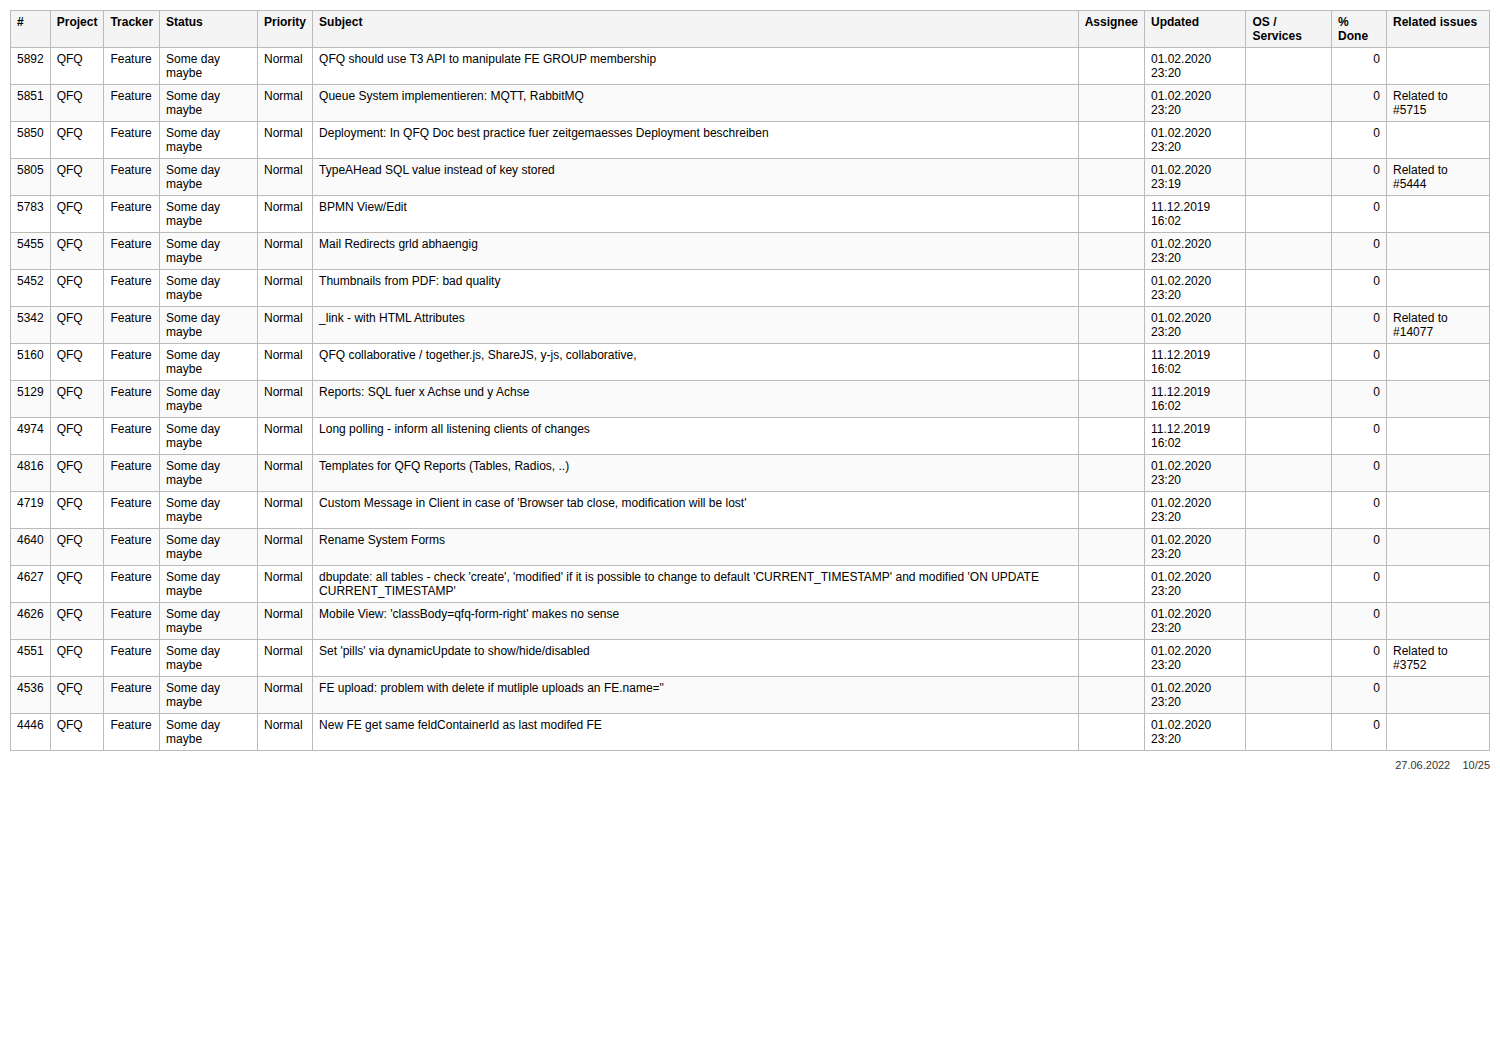| # | Project | Tracker | Status | Priority | Subject | Assignee | Updated | OS / Services | % Done | Related issues |
| --- | --- | --- | --- | --- | --- | --- | --- | --- | --- | --- |
| 5892 | QFQ | Feature | Some day maybe | Normal | QFQ should use T3 API to manipulate FE GROUP membership | | 01.02.2020 23:20 | | 0 | |
| 5851 | QFQ | Feature | Some day maybe | Normal | Queue System implementieren: MQTT, RabbitMQ | | 01.02.2020 23:20 | | 0 | Related to #5715 |
| 5850 | QFQ | Feature | Some day maybe | Normal | Deployment: In QFQ Doc best practice fuer zeitgemaesses Deployment beschreiben | | 01.02.2020 23:20 | | 0 | |
| 5805 | QFQ | Feature | Some day maybe | Normal | TypeAHead SQL value instead of key stored | | 01.02.2020 23:19 | | 0 | Related to #5444 |
| 5783 | QFQ | Feature | Some day maybe | Normal | BPMN View/Edit | | 11.12.2019 16:02 | | 0 | |
| 5455 | QFQ | Feature | Some day maybe | Normal | Mail Redirects grld abhaengig | | 01.02.2020 23:20 | | 0 | |
| 5452 | QFQ | Feature | Some day maybe | Normal | Thumbnails from PDF: bad quality | | 01.02.2020 23:20 | | 0 | |
| 5342 | QFQ | Feature | Some day maybe | Normal | _link - with HTML Attributes | | 01.02.2020 23:20 | | 0 | Related to #14077 |
| 5160 | QFQ | Feature | Some day maybe | Normal | QFQ collaborative / together.js, ShareJS, y-js, collaborative, | | 11.12.2019 16:02 | | 0 | |
| 5129 | QFQ | Feature | Some day maybe | Normal | Reports: SQL fuer x Achse und y Achse | | 11.12.2019 16:02 | | 0 | |
| 4974 | QFQ | Feature | Some day maybe | Normal | Long polling - inform all listening clients of changes | | 11.12.2019 16:02 | | 0 | |
| 4816 | QFQ | Feature | Some day maybe | Normal | Templates for QFQ Reports (Tables, Radios, ..) | | 01.02.2020 23:20 | | 0 | |
| 4719 | QFQ | Feature | Some day maybe | Normal | Custom Message in Client in case of 'Browser tab close, modification will be lost' | | 01.02.2020 23:20 | | 0 | |
| 4640 | QFQ | Feature | Some day maybe | Normal | Rename System Forms | | 01.02.2020 23:20 | | 0 | |
| 4627 | QFQ | Feature | Some day maybe | Normal | dbupdate: all tables - check 'create', 'modified' if it is possible to change to default 'CURRENT_TIMESTAMP' and modified 'ON UPDATE CURRENT_TIMESTAMP' | | 01.02.2020 23:20 | | 0 | |
| 4626 | QFQ | Feature | Some day maybe | Normal | Mobile View: 'classBody=qfq-form-right' makes no sense | | 01.02.2020 23:20 | | 0 | |
| 4551 | QFQ | Feature | Some day maybe | Normal | Set 'pills' via dynamicUpdate to show/hide/disabled | | 01.02.2020 23:20 | | 0 | Related to #3752 |
| 4536 | QFQ | Feature | Some day maybe | Normal | FE upload: problem with delete if mutliple uploads an FE.name=" | | 01.02.2020 23:20 | | 0 | |
| 4446 | QFQ | Feature | Some day maybe | Normal | New FE get same feldContainerId as last modifed FE | | 01.02.2020 23:20 | | 0 | |
27.06.2022 10/25